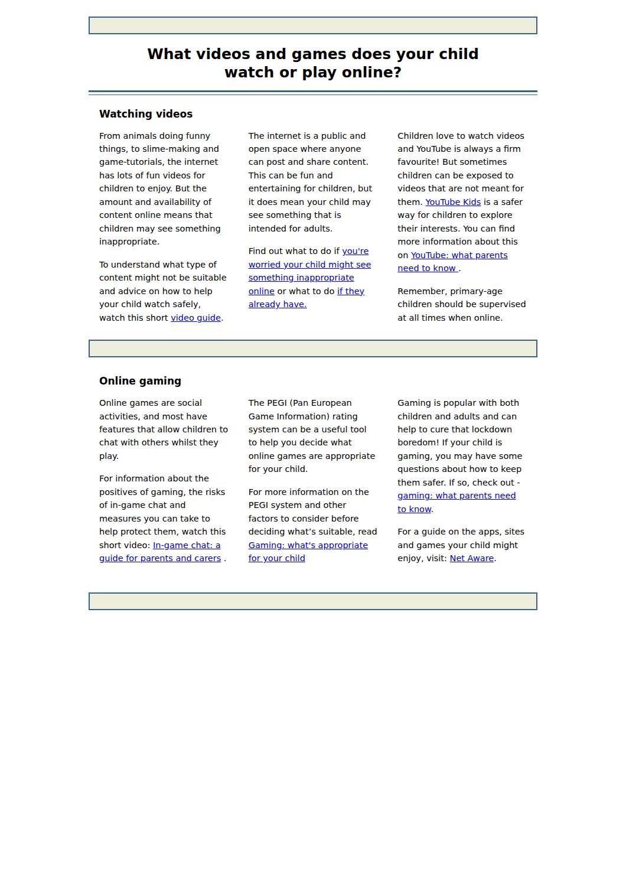What videos and games does your child
watch or play online?
Watching videos
From animals doing funny things, to slime-making and game-tutorials, the internet has lots of fun videos for children to enjoy. But the amount and availability of content online means that children may see something inappropriate.
To understand what type of content might not be suitable and advice on how to help your child watch safely, watch this short video guide.
The internet is a public and open space where anyone can post and share content. This can be fun and entertaining for children, but it does mean your child may see something that is intended for adults.
Find out what to do if you're worried your child might see something inappropriate online or what to do if they already have.
Children love to watch videos and YouTube is always a firm favourite! But sometimes children can be exposed to videos that are not meant for them. YouTube Kids is a safer way for children to explore their interests. You can find more information about this on YouTube: what parents need to know .
Remember, primary-age children should be supervised at all times when online.
Online gaming
Online games are social activities, and most have features that allow children to chat with others whilst they play.
For information about the positives of gaming, the risks of in-game chat and measures you can take to help protect them, watch this short video: In-game chat: a guide for parents and carers .
The PEGI (Pan European Game Information) rating system can be a useful tool to help you decide what online games are appropriate for your child.
For more information on the PEGI system and other factors to consider before deciding what’s suitable, read Gaming: what's appropriate for your child
Gaming is popular with both children and adults and can help to cure that lockdown boredom! If your child is gaming, you may have some questions about how to keep them safer. If so, check out - gaming: what parents need to know.
For a guide on the apps, sites and games your child might enjoy, visit: Net Aware.